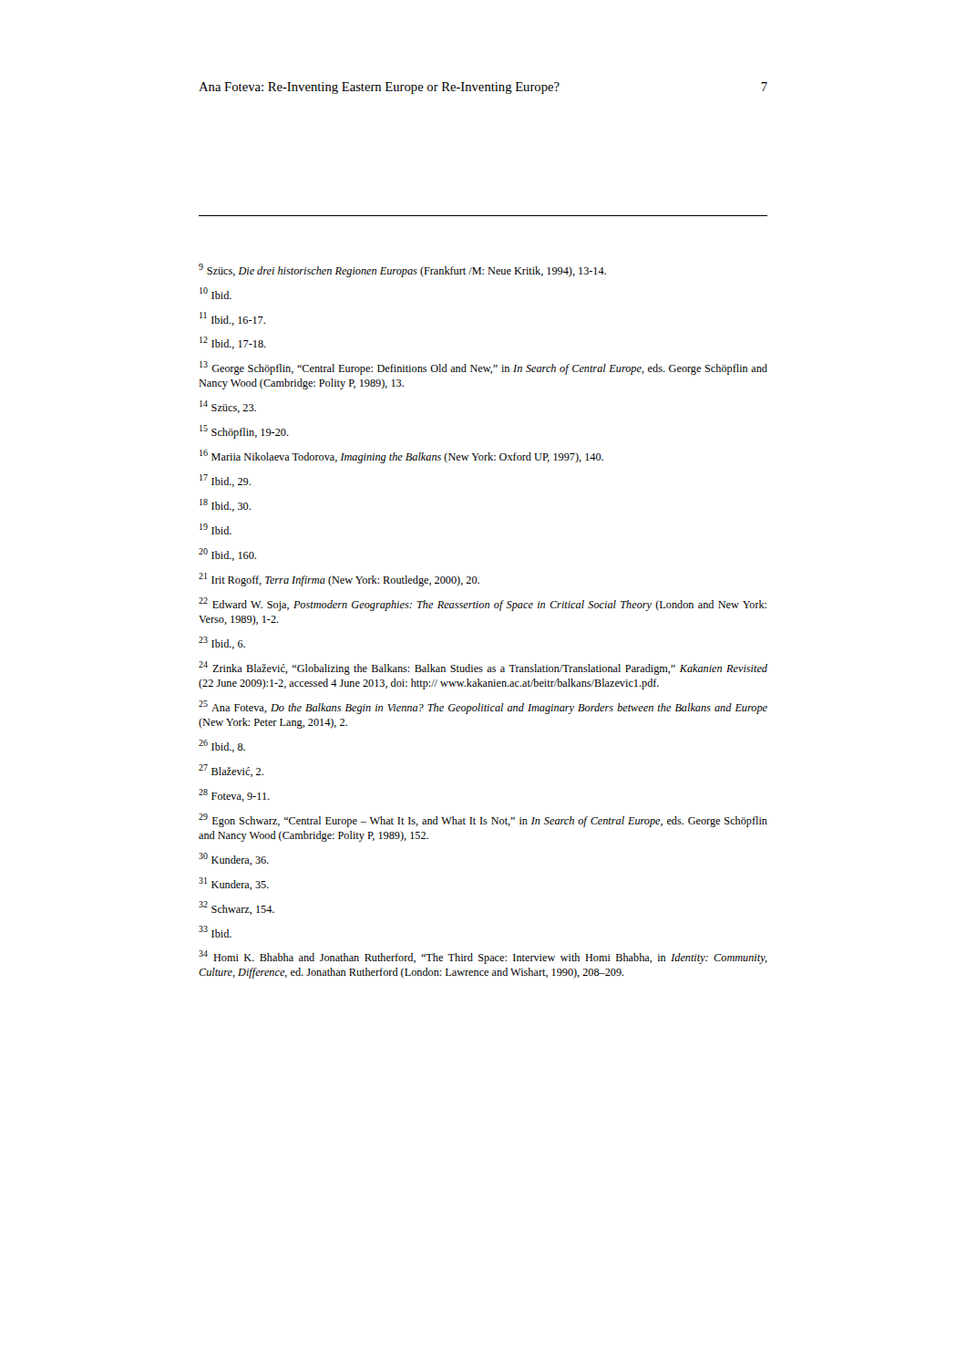Ana Foteva: Re-Inventing Eastern Europe or Re-Inventing Europe? 7
9 Szücs, Die drei historischen Regionen Europas (Frankfurt /M: Neue Kritik, 1994), 13-14.
10 Ibid.
11 Ibid., 16-17.
12 Ibid., 17-18.
13 George Schöpflin, “Central Europe: Definitions Old and New,” in In Search of Central Europe, eds. George Schöpflin and Nancy Wood (Cambridge: Polity P, 1989), 13.
14 Szücs, 23.
15 Schöpflin, 19-20.
16 Mariia Nikolaeva Todorova, Imagining the Balkans (New York: Oxford UP, 1997), 140.
17 Ibid., 29.
18 Ibid., 30.
19 Ibid.
20 Ibid., 160.
21 Irit Rogoff, Terra Infirma (New York: Routledge, 2000), 20.
22 Edward W. Soja, Postmodern Geographies: The Reassertion of Space in Critical Social Theory (London and New York: Verso, 1989), 1-2.
23 Ibid., 6.
24 Zrinka Blažević, “Globalizing the Balkans: Balkan Studies as a Translation/Translational Paradigm,” Kakanien Revisited (22 June 2009):1-2, accessed 4 June 2013, doi: http:// www.kakanien.ac.at/beitr/balkans/Blazevic1.pdf.
25 Ana Foteva, Do the Balkans Begin in Vienna? The Geopolitical and Imaginary Borders between the Balkans and Europe (New York: Peter Lang, 2014), 2.
26 Ibid., 8.
27 Blažević, 2.
28 Foteva, 9-11.
29 Egon Schwarz, “Central Europe – What It Is, and What It Is Not,” in In Search of Central Europe, eds. George Schöpflin and Nancy Wood (Cambridge: Polity P, 1989), 152.
30 Kundera, 36.
31 Kundera, 35.
32 Schwarz, 154.
33 Ibid.
34 Homi K. Bhabha and Jonathan Rutherford, “The Third Space: Interview with Homi Bhabha, in Identity: Community, Culture, Difference, ed. Jonathan Rutherford (London: Lawrence and Wishart, 1990), 208–209.